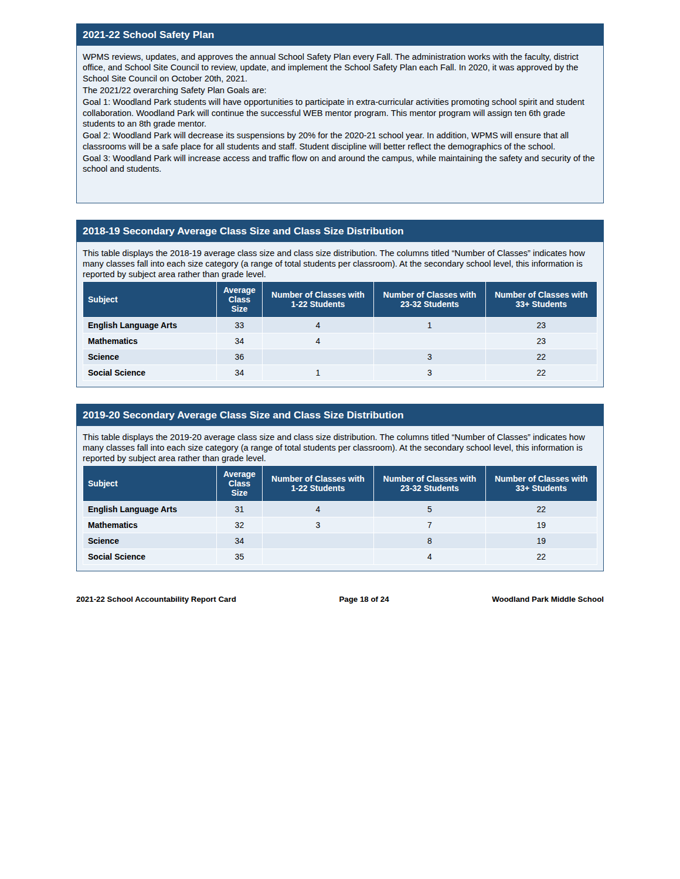2021-22 School Safety Plan
WPMS reviews, updates, and approves the annual School Safety Plan every Fall. The administration works with the faculty, district office, and School Site Council to review, update, and implement the School Safety Plan each Fall. In 2020, it was approved by the School Site Council on October 20th, 2021.
The 2021/22 overarching Safety Plan Goals are:
Goal 1: Woodland Park students will have opportunities to participate in extra-curricular activities promoting school spirit and student collaboration. Woodland Park will continue the successful WEB mentor program. This mentor program will assign ten 6th grade students to an 8th grade mentor.
Goal 2: Woodland Park will decrease its suspensions by 20% for the 2020-21 school year. In addition, WPMS will ensure that all classrooms will be a safe place for all students and staff. Student discipline will better reflect the demographics of the school.
Goal 3: Woodland Park will increase access and traffic flow on and around the campus, while maintaining the safety and security of the school and students.
2018-19 Secondary Average Class Size and Class Size Distribution
This table displays the 2018-19 average class size and class size distribution. The columns titled “Number of Classes” indicates how many classes fall into each size category (a range of total students per classroom). At the secondary school level, this information is reported by subject area rather than grade level.
| Subject | Average Class Size | Number of Classes with 1-22 Students | Number of Classes with 23-32 Students | Number of Classes with 33+ Students |
| --- | --- | --- | --- | --- |
| English Language Arts | 33 | 4 | 1 | 23 |
| Mathematics | 34 | 4 | | 23 |
| Science | 36 | | 3 | 22 |
| Social Science | 34 | 1 | 3 | 22 |
2019-20 Secondary Average Class Size and Class Size Distribution
This table displays the 2019-20 average class size and class size distribution. The columns titled “Number of Classes” indicates how many classes fall into each size category (a range of total students per classroom). At the secondary school level, this information is reported by subject area rather than grade level.
| Subject | Average Class Size | Number of Classes with 1-22 Students | Number of Classes with 23-32 Students | Number of Classes with 33+ Students |
| --- | --- | --- | --- | --- |
| English Language Arts | 31 | 4 | 5 | 22 |
| Mathematics | 32 | 3 | 7 | 19 |
| Science | 34 | | 8 | 19 |
| Social Science | 35 | | 4 | 22 |
2021-22 School Accountability Report Card
Page 18 of 24
Woodland Park Middle School